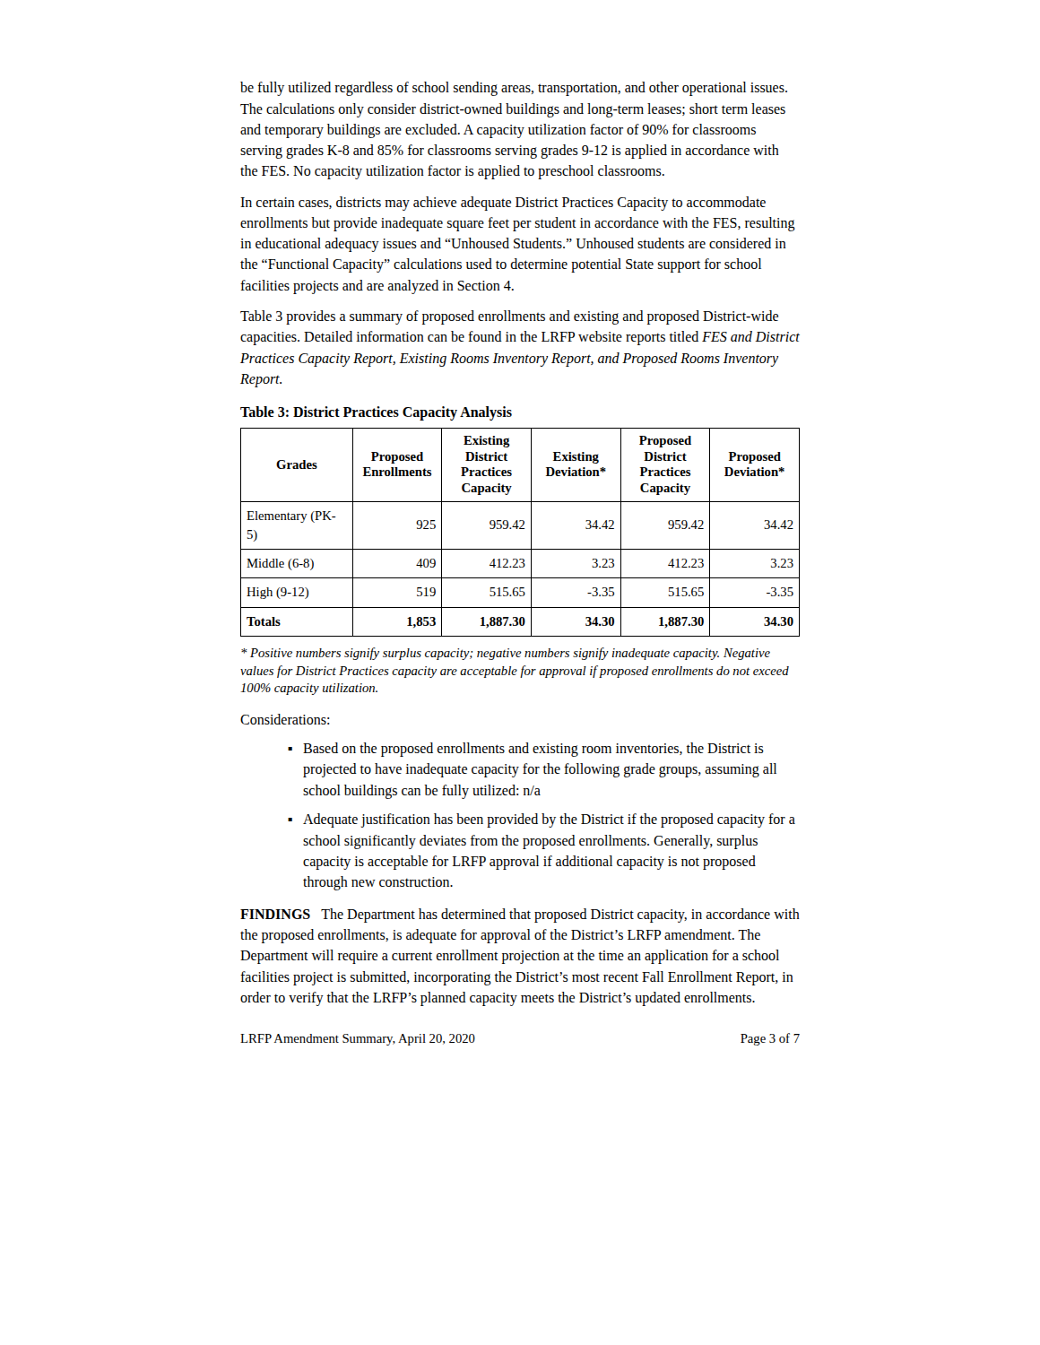be fully utilized regardless of school sending areas, transportation, and other operational issues. The calculations only consider district-owned buildings and long-term leases; short term leases and temporary buildings are excluded. A capacity utilization factor of 90% for classrooms serving grades K-8 and 85% for classrooms serving grades 9-12 is applied in accordance with the FES. No capacity utilization factor is applied to preschool classrooms.
In certain cases, districts may achieve adequate District Practices Capacity to accommodate enrollments but provide inadequate square feet per student in accordance with the FES, resulting in educational adequacy issues and “Unhoused Students.” Unhoused students are considered in the “Functional Capacity” calculations used to determine potential State support for school facilities projects and are analyzed in Section 4.
Table 3 provides a summary of proposed enrollments and existing and proposed District-wide capacities. Detailed information can be found in the LRFP website reports titled FES and District Practices Capacity Report, Existing Rooms Inventory Report, and Proposed Rooms Inventory Report.
Table 3: District Practices Capacity Analysis
| Grades | Proposed Enrollments | Existing District Practices Capacity | Existing Deviation* | Proposed District Practices Capacity | Proposed Deviation* |
| --- | --- | --- | --- | --- | --- |
| Elementary (PK-5) | 925 | 959.42 | 34.42 | 959.42 | 34.42 |
| Middle (6-8) | 409 | 412.23 | 3.23 | 412.23 | 3.23 |
| High (9-12) | 519 | 515.65 | -3.35 | 515.65 | -3.35 |
| Totals | 1,853 | 1,887.30 | 34.30 | 1,887.30 | 34.30 |
* Positive numbers signify surplus capacity; negative numbers signify inadequate capacity. Negative values for District Practices capacity are acceptable for approval if proposed enrollments do not exceed 100% capacity utilization.
Considerations:
Based on the proposed enrollments and existing room inventories, the District is projected to have inadequate capacity for the following grade groups, assuming all school buildings can be fully utilized: n/a
Adequate justification has been provided by the District if the proposed capacity for a school significantly deviates from the proposed enrollments. Generally, surplus capacity is acceptable for LRFP approval if additional capacity is not proposed through new construction.
FINDINGS The Department has determined that proposed District capacity, in accordance with the proposed enrollments, is adequate for approval of the District’s LRFP amendment. The Department will require a current enrollment projection at the time an application for a school facilities project is submitted, incorporating the District’s most recent Fall Enrollment Report, in order to verify that the LRFP’s planned capacity meets the District’s updated enrollments.
LRFP Amendment Summary, April 20, 2020
Page 3 of 7